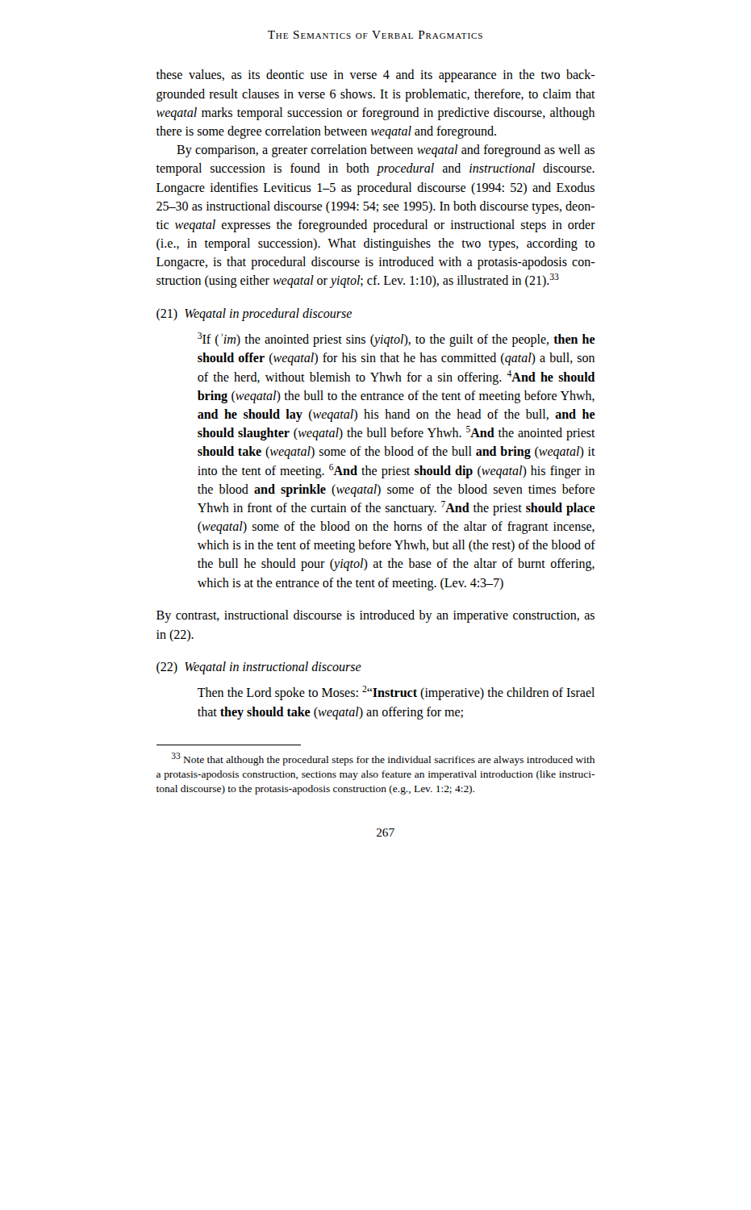The Semantics of Verbal Pragmatics
these values, as its deontic use in verse 4 and its appearance in the two backgrounded result clauses in verse 6 shows. It is problematic, therefore, to claim that weqatal marks temporal succession or foreground in predictive discourse, although there is some degree correlation between weqatal and foreground.
By comparison, a greater correlation between weqatal and foreground as well as temporal succession is found in both procedural and instructional discourse. Longacre identifies Leviticus 1–5 as procedural discourse (1994: 52) and Exodus 25–30 as instructional discourse (1994: 54; see 1995). In both discourse types, deontic weqatal expresses the foregrounded procedural or instructional steps in order (i.e., in temporal succession). What distinguishes the two types, according to Longacre, is that procedural discourse is introduced with a protasis-apodosis construction (using either weqatal or yiqtol; cf. Lev. 1:10), as illustrated in (21).33
(21) Weqatal in procedural discourse
3If (ʾim) the anointed priest sins (yiqtol), to the guilt of the people, then he should offer (weqatal) for his sin that he has committed (qatal) a bull, son of the herd, without blemish to Yhwh for a sin offering. 4And he should bring (weqatal) the bull to the entrance of the tent of meeting before Yhwh, and he should lay (weqatal) his hand on the head of the bull, and he should slaughter (weqatal) the bull before Yhwh. 5And the anointed priest should take (weqatal) some of the blood of the bull and bring (weqatal) it into the tent of meeting. 6And the priest should dip (weqatal) his finger in the blood and sprinkle (weqatal) some of the blood seven times before Yhwh in front of the curtain of the sanctuary. 7And the priest should place (weqatal) some of the blood on the horns of the altar of fragrant incense, which is in the tent of meeting before Yhwh, but all (the rest) of the blood of the bull he should pour (yiqtol) at the base of the altar of burnt offering, which is at the entrance of the tent of meeting. (Lev. 4:3–7)
By contrast, instructional discourse is introduced by an imperative construction, as in (22).
(22) Weqatal in instructional discourse
Then the Lord spoke to Moses: 2“Instruct (imperative) the children of Israel that they should take (weqatal) an offering for me;
33 Note that although the procedural steps for the individual sacrifices are always introduced with a protasis-apodosis construction, sections may also feature an imperatival introduction (like instrucitonal discourse) to the protasis-apodosis construction (e.g., Lev. 1:2; 4:2).
267